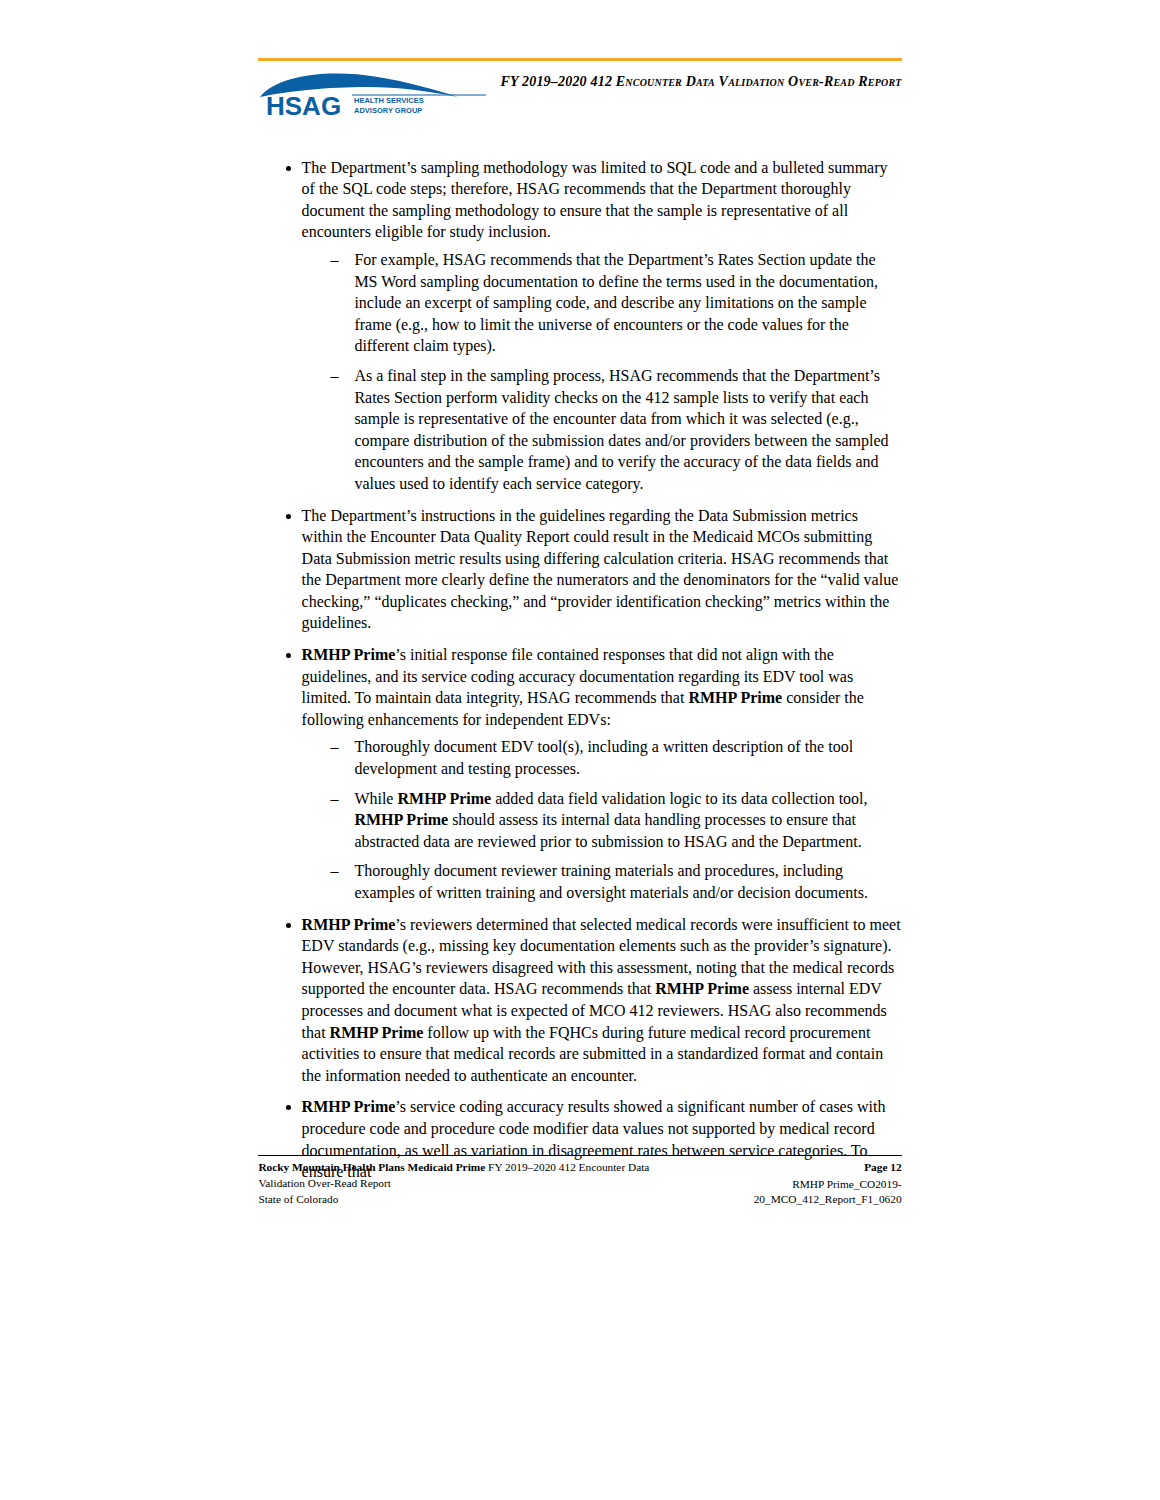HSAG HEALTH SERVICES ADVISORY GROUP
FY 2019–2020 412 Encounter Data Validation Over-Read Report
The Department’s sampling methodology was limited to SQL code and a bulleted summary of the SQL code steps; therefore, HSAG recommends that the Department thoroughly document the sampling methodology to ensure that the sample is representative of all encounters eligible for study inclusion.
For example, HSAG recommends that the Department’s Rates Section update the MS Word sampling documentation to define the terms used in the documentation, include an excerpt of sampling code, and describe any limitations on the sample frame (e.g., how to limit the universe of encounters or the code values for the different claim types).
As a final step in the sampling process, HSAG recommends that the Department’s Rates Section perform validity checks on the 412 sample lists to verify that each sample is representative of the encounter data from which it was selected (e.g., compare distribution of the submission dates and/or providers between the sampled encounters and the sample frame) and to verify the accuracy of the data fields and values used to identify each service category.
The Department’s instructions in the guidelines regarding the Data Submission metrics within the Encounter Data Quality Report could result in the Medicaid MCOs submitting Data Submission metric results using differing calculation criteria. HSAG recommends that the Department more clearly define the numerators and the denominators for the “valid value checking,” “duplicates checking,” and “provider identification checking” metrics within the guidelines.
RMHP Prime’s initial response file contained responses that did not align with the guidelines, and its service coding accuracy documentation regarding its EDV tool was limited. To maintain data integrity, HSAG recommends that RMHP Prime consider the following enhancements for independent EDVs:
Thoroughly document EDV tool(s), including a written description of the tool development and testing processes.
While RMHP Prime added data field validation logic to its data collection tool, RMHP Prime should assess its internal data handling processes to ensure that abstracted data are reviewed prior to submission to HSAG and the Department.
Thoroughly document reviewer training materials and procedures, including examples of written training and oversight materials and/or decision documents.
RMHP Prime’s reviewers determined that selected medical records were insufficient to meet EDV standards (e.g., missing key documentation elements such as the provider’s signature). However, HSAG’s reviewers disagreed with this assessment, noting that the medical records supported the encounter data. HSAG recommends that RMHP Prime assess internal EDV processes and document what is expected of MCO 412 reviewers. HSAG also recommends that RMHP Prime follow up with the FQHCs during future medical record procurement activities to ensure that medical records are submitted in a standardized format and contain the information needed to authenticate an encounter.
RMHP Prime’s service coding accuracy results showed a significant number of cases with procedure code and procedure code modifier data values not supported by medical record documentation, as well as variation in disagreement rates between service categories. To ensure that
Rocky Mountain Health Plans Medicaid Prime FY 2019–2020 412 Encounter Data Validation Over-Read Report
State of Colorado
Page 12
RMHP Prime_CO2019-20_MCO_412_Report_F1_0620